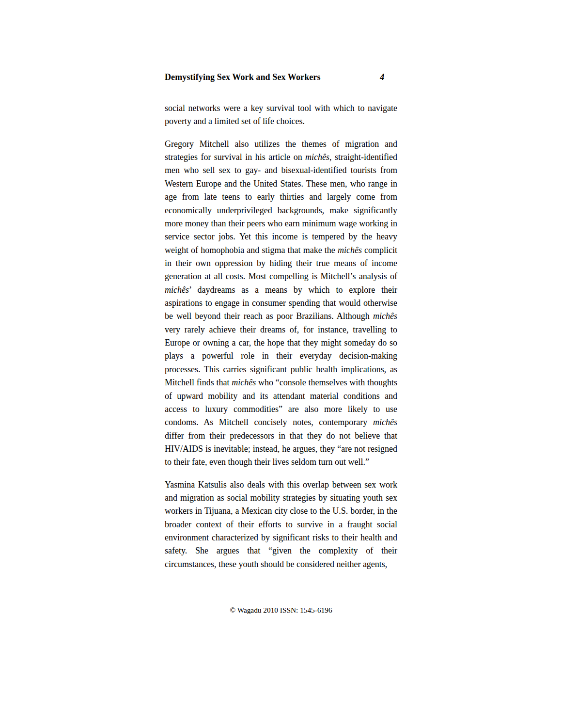Demystifying Sex Work and Sex Workers 4
social networks were a key survival tool with which to navigate poverty and a limited set of life choices.
Gregory Mitchell also utilizes the themes of migration and strategies for survival in his article on michês, straight-identified men who sell sex to gay- and bisexual-identified tourists from Western Europe and the United States. These men, who range in age from late teens to early thirties and largely come from economically underprivileged backgrounds, make significantly more money than their peers who earn minimum wage working in service sector jobs. Yet this income is tempered by the heavy weight of homophobia and stigma that make the michês complicit in their own oppression by hiding their true means of income generation at all costs. Most compelling is Mitchell’s analysis of michês’ daydreams as a means by which to explore their aspirations to engage in consumer spending that would otherwise be well beyond their reach as poor Brazilians. Although michês very rarely achieve their dreams of, for instance, travelling to Europe or owning a car, the hope that they might someday do so plays a powerful role in their everyday decision-making processes. This carries significant public health implications, as Mitchell finds that michês who “console themselves with thoughts of upward mobility and its attendant material conditions and access to luxury commodities” are also more likely to use condoms. As Mitchell concisely notes, contemporary michês differ from their predecessors in that they do not believe that HIV/AIDS is inevitable; instead, he argues, they “are not resigned to their fate, even though their lives seldom turn out well.”
Yasmina Katsulis also deals with this overlap between sex work and migration as social mobility strategies by situating youth sex workers in Tijuana, a Mexican city close to the U.S. border, in the broader context of their efforts to survive in a fraught social environment characterized by significant risks to their health and safety. She argues that “given the complexity of their circumstances, these youth should be considered neither agents,
© Wagadu 2010 ISSN: 1545-6196